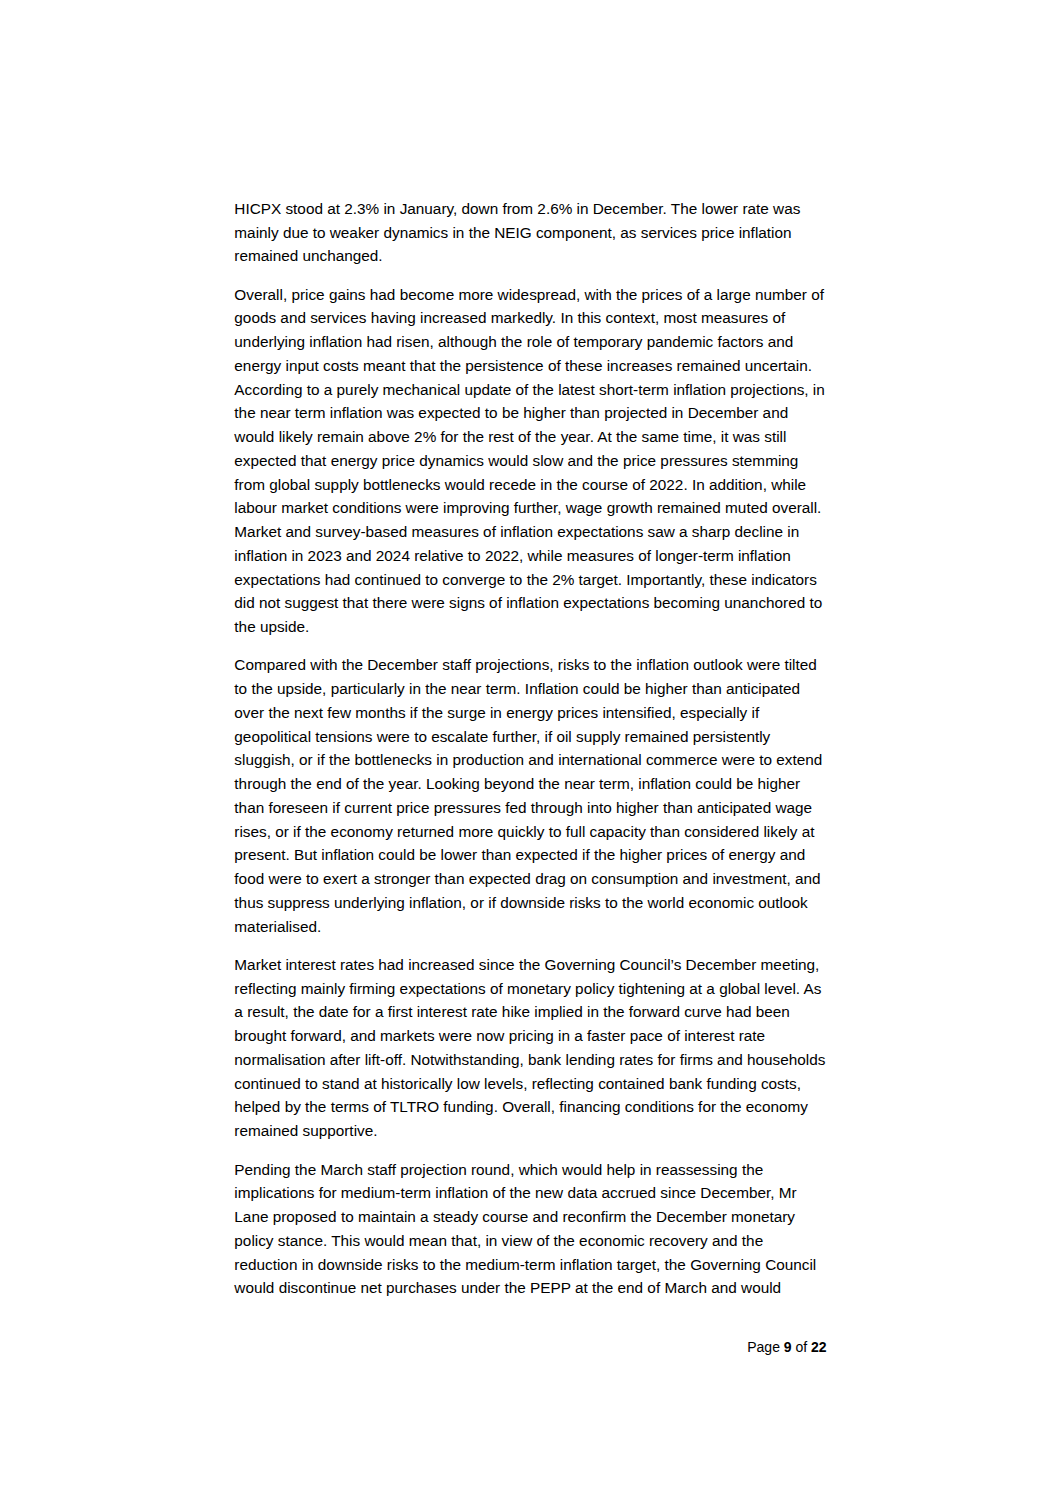HICPX stood at 2.3% in January, down from 2.6% in December. The lower rate was mainly due to weaker dynamics in the NEIG component, as services price inflation remained unchanged.
Overall, price gains had become more widespread, with the prices of a large number of goods and services having increased markedly. In this context, most measures of underlying inflation had risen, although the role of temporary pandemic factors and energy input costs meant that the persistence of these increases remained uncertain. According to a purely mechanical update of the latest short-term inflation projections, in the near term inflation was expected to be higher than projected in December and would likely remain above 2% for the rest of the year. At the same time, it was still expected that energy price dynamics would slow and the price pressures stemming from global supply bottlenecks would recede in the course of 2022. In addition, while labour market conditions were improving further, wage growth remained muted overall. Market and survey-based measures of inflation expectations saw a sharp decline in inflation in 2023 and 2024 relative to 2022, while measures of longer-term inflation expectations had continued to converge to the 2% target. Importantly, these indicators did not suggest that there were signs of inflation expectations becoming unanchored to the upside.
Compared with the December staff projections, risks to the inflation outlook were tilted to the upside, particularly in the near term. Inflation could be higher than anticipated over the next few months if the surge in energy prices intensified, especially if geopolitical tensions were to escalate further, if oil supply remained persistently sluggish, or if the bottlenecks in production and international commerce were to extend through the end of the year. Looking beyond the near term, inflation could be higher than foreseen if current price pressures fed through into higher than anticipated wage rises, or if the economy returned more quickly to full capacity than considered likely at present. But inflation could be lower than expected if the higher prices of energy and food were to exert a stronger than expected drag on consumption and investment, and thus suppress underlying inflation, or if downside risks to the world economic outlook materialised.
Market interest rates had increased since the Governing Council’s December meeting, reflecting mainly firming expectations of monetary policy tightening at a global level. As a result, the date for a first interest rate hike implied in the forward curve had been brought forward, and markets were now pricing in a faster pace of interest rate normalisation after lift-off. Notwithstanding, bank lending rates for firms and households continued to stand at historically low levels, reflecting contained bank funding costs, helped by the terms of TLTRO funding. Overall, financing conditions for the economy remained supportive.
Pending the March staff projection round, which would help in reassessing the implications for medium-term inflation of the new data accrued since December, Mr Lane proposed to maintain a steady course and reconfirm the December monetary policy stance. This would mean that, in view of the economic recovery and the reduction in downside risks to the medium-term inflation target, the Governing Council would discontinue net purchases under the PEPP at the end of March and would
Page 9 of 22